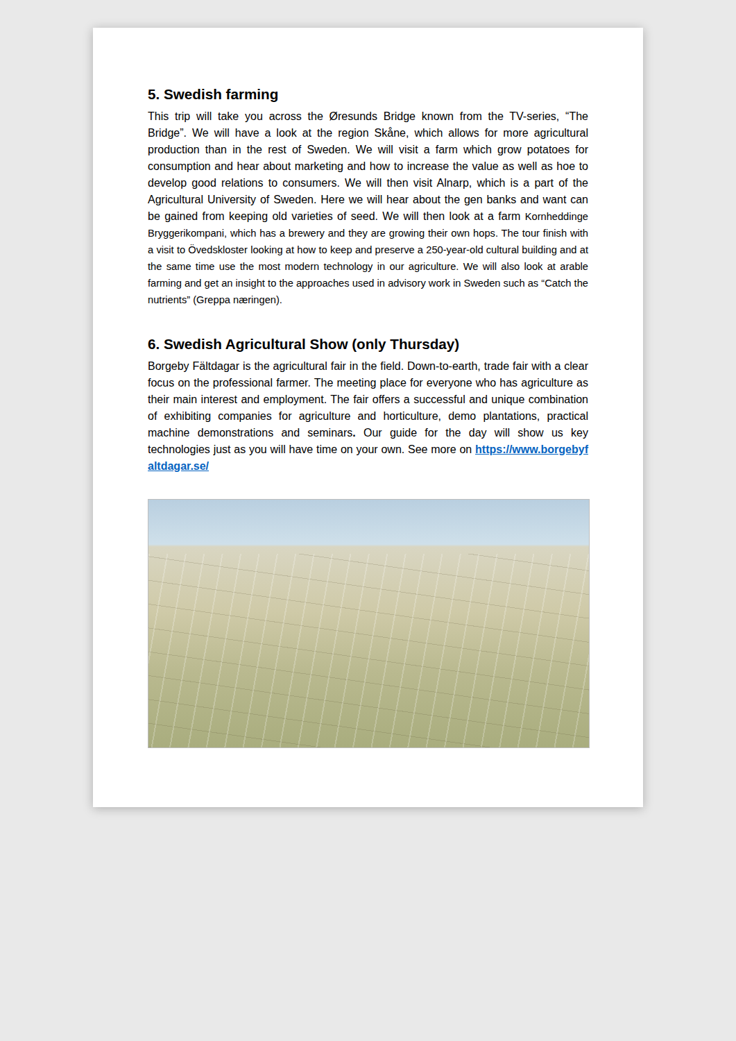5. Swedish farming
This trip will take you across the Øresunds Bridge known from the TV-series, “The Bridge”. We will have a look at the region Skåne, which allows for more agricultural production than in the rest of Sweden. We will visit a farm which grow potatoes for consumption and hear about marketing and how to increase the value as well as hoe to develop good relations to consumers. We will then visit Alnarp, which is a part of the Agricultural University of Sweden. Here we will hear about the gen banks and want can be gained from keeping old varieties of seed. We will then look at a farm Kornheddinge Bryggerikompani, which has a brewery and they are growing their own hops. The tour finish with a visit to Övedskloster looking at how to keep and preserve a 250-year-old cultural building and at the same time use the most modern technology in our agriculture. We will also look at arable farming and get an insight to the approaches used in advisory work in Sweden such as “Catch the nutrients” (Greppa næringen).
6. Swedish Agricultural Show (only Thursday)
Borgeby Fältdagar is the agricultural fair in the field. Down-to-earth, trade fair with a clear focus on the professional farmer. The meeting place for everyone who has agriculture as their main interest and employment. The fair offers a successful and unique combination of exhibiting companies for agriculture and horticulture, demo plantations, practical machine demonstrations and seminars. Our guide for the day will show us key technologies just as you will have time on your own. See more on https://www.borgebyfaltdagar.se/